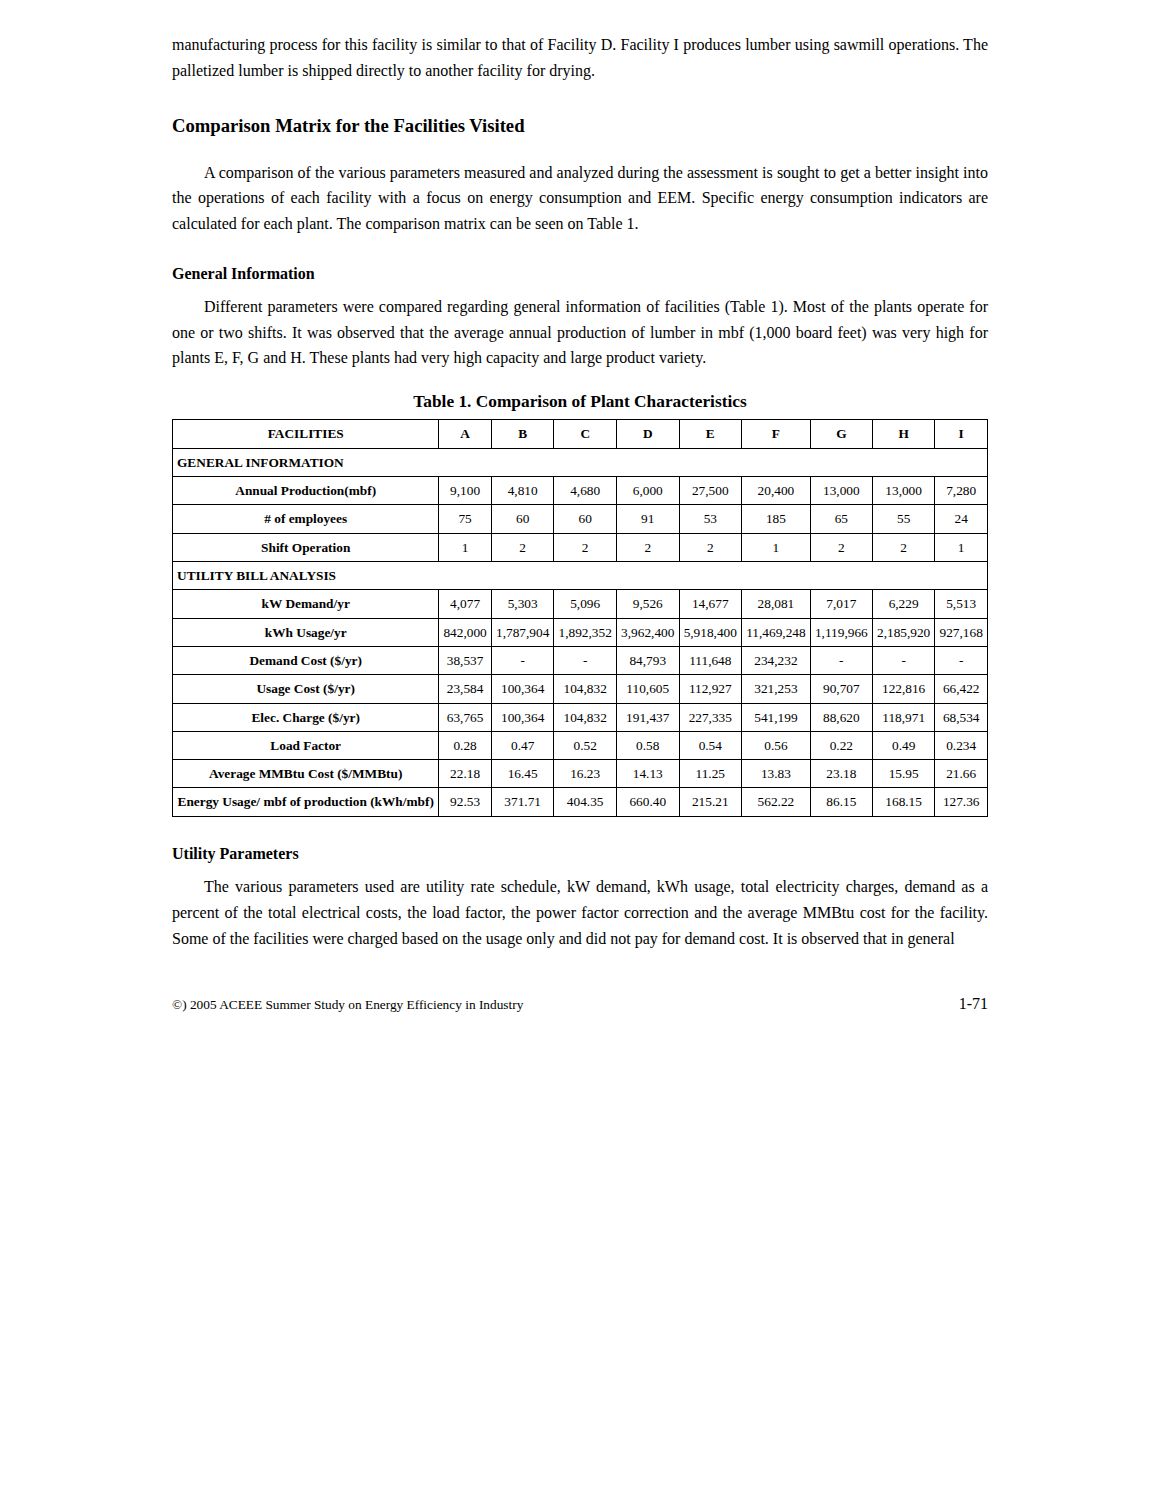manufacturing process for this facility is similar to that of Facility D. Facility I produces lumber using sawmill operations. The palletized lumber is shipped directly to another facility for drying.
Comparison Matrix for the Facilities Visited
A comparison of the various parameters measured and analyzed during the assessment is sought to get a better insight into the operations of each facility with a focus on energy consumption and EEM. Specific energy consumption indicators are calculated for each plant. The comparison matrix can be seen on Table 1.
General Information
Different parameters were compared regarding general information of facilities (Table 1). Most of the plants operate for one or two shifts. It was observed that the average annual production of lumber in mbf (1,000 board feet) was very high for plants E, F, G and H. These plants had very high capacity and large product variety.
Table 1. Comparison of Plant Characteristics
| FACILITIES | A | B | C | D | E | F | G | H | I |
| --- | --- | --- | --- | --- | --- | --- | --- | --- | --- |
| GENERAL INFORMATION |
| Annual Production(mbf) | 9,100 | 4,810 | 4,680 | 6,000 | 27,500 | 20,400 | 13,000 | 13,000 | 7,280 |
| # of employees | 75 | 60 | 60 | 91 | 53 | 185 | 65 | 55 | 24 |
| Shift Operation | 1 | 2 | 2 | 2 | 2 | 1 | 2 | 2 | 1 |
| UTILITY BILL ANALYSIS |
| kW Demand/yr | 4,077 | 5,303 | 5,096 | 9,526 | 14,677 | 28,081 | 7,017 | 6,229 | 5,513 |
| kWh Usage/yr | 842,000 | 1,787,904 | 1,892,352 | 3,962,400 | 5,918,400 | 11,469,248 | 1,119,966 | 2,185,920 | 927,168 |
| Demand Cost ($/yr) | 38,537 | - | - | 84,793 | 111,648 | 234,232 | - | - | - |
| Usage Cost ($/yr) | 23,584 | 100,364 | 104,832 | 110,605 | 112,927 | 321,253 | 90,707 | 122,816 | 66,422 |
| Elec. Charge ($/yr) | 63,765 | 100,364 | 104,832 | 191,437 | 227,335 | 541,199 | 88,620 | 118,971 | 68,534 |
| Load Factor | 0.28 | 0.47 | 0.52 | 0.58 | 0.54 | 0.56 | 0.22 | 0.49 | 0.234 |
| Average MMBtu Cost ($/MMBtu) | 22.18 | 16.45 | 16.23 | 14.13 | 11.25 | 13.83 | 23.18 | 15.95 | 21.66 |
| Energy Usage/ mbf of production (kWh/mbf) | 92.53 | 371.71 | 404.35 | 660.40 | 215.21 | 562.22 | 86.15 | 168.15 | 127.36 |
Utility Parameters
The various parameters used are utility rate schedule, kW demand, kWh usage, total electricity charges, demand as a percent of the total electrical costs, the load factor, the power factor correction and the average MMBtu cost for the facility. Some of the facilities were charged based on the usage only and did not pay for demand cost. It is observed that in general
©) 2005 ACEEE Summer Study on Energy Efficiency in Industry 1-71